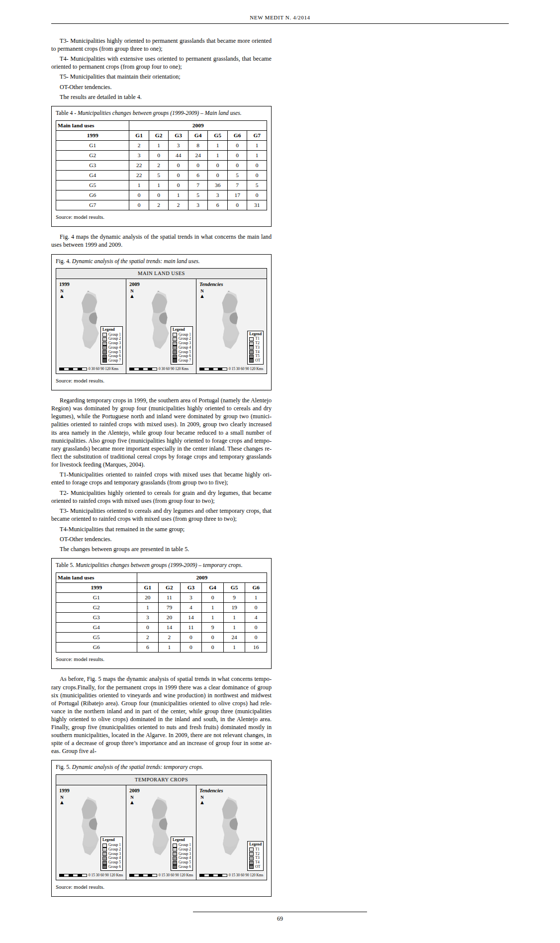NEW MEDIT N. 4/2014
T3- Municipalities highly oriented to permanent grasslands that became more oriented to permanent crops (from group three to one);
T4- Municipalities with extensive uses oriented to permanent grasslands, that became oriented to permanent crops (from group four to one);
T5- Municipalities that maintain their orientation;
OT-Other tendencies.
The results are detailed in table 4.
Table 4 - Municipalities changes between groups (1999-2009) – Main land uses.
| Main land uses | 2009 |
| --- | --- |
| 1999 | G1 | G2 | G3 | G4 | G5 | G6 | G7 |
| G1 | 2 | 1 | 3 | 8 | 1 | 0 | 1 |
| G2 | 3 | 0 | 44 | 24 | 1 | 0 | 1 |
| G3 | 22 | 2 | 0 | 0 | 0 | 0 | 0 |
| G4 | 22 | 5 | 0 | 6 | 0 | 5 | 0 |
| G5 | 1 | 1 | 0 | 7 | 36 | 7 | 5 |
| G6 | 0 | 0 | 1 | 5 | 3 | 17 | 0 |
| G7 | 0 | 2 | 2 | 3 | 6 | 0 | 31 |
Source: model results.
Fig. 4 maps the dynamic analysis of the spatial trends in what concerns the main land uses between 1999 and 2009.
Fig. 4. Dynamic analysis of the spatial trends: main land uses.
MAIN LAND USES
1999
N▲
Legend
Group 1
Group 2
Group 3
Group 4
Group 5
Group 6
Group 7
0 30 60 90 120 Kms
2009
N▲
Legend
Group 1
Group 2
Group 3
Group 4
Group 5
Group 6
Group 7
0 30 60 90 120 Kms
Tendencies
N▲
Legend
T1
T2
T3
T4
T5
OT
0 15 30 60 90 120 Kms
Source: model results.
Regarding temporary crops in 1999, the southern area of Portugal (namely the Alentejo Region) was dominated by group four (municipalities highly oriented to cereals and dry legumes), while the Portuguese north and inland were dominated by group two (municipalities oriented to rainfed crops with mixed uses). In 2009, group two clearly increased its area namely in the Alentejo, while group four became reduced to a small number of municipalities. Also group five (municipalities highly oriented to forage crops and temporary grasslands) became more important especially in the center inland. These changes reflect the substitution of traditional cereal crops by forage crops and temporary grasslands for livestock feeding (Marques, 2004).
T1-Municipalities oriented to rainfed crops with mixed uses that became highly oriented to forage crops and temporary grasslands (from group two to five);
T2- Municipalities highly oriented to cereals for grain and dry legumes, that became oriented to rainfed crops with mixed uses (from group four to two);
T3- Municipalities oriented to cereals and dry legumes and other temporary crops, that became oriented to rainfed crops with mixed uses (from group three to two);
T4-Municipalities that remained in the same group;
OT-Other tendencies.
The changes between groups are presented in table 5.
Table 5. Municipalities changes between groups (1999-2009) – temporary crops.
| Main land uses | 2009 |
| --- | --- |
| 1999 | G1 | G2 | G3 | G4 | G5 | G6 |
| G1 | 20 | 11 | 3 | 0 | 9 | 1 |
| G2 | 1 | 79 | 4 | 1 | 19 | 0 |
| G3 | 3 | 20 | 14 | 1 | 1 | 4 |
| G4 | 0 | 14 | 11 | 9 | 1 | 0 |
| G5 | 2 | 2 | 0 | 0 | 24 | 0 |
| G6 | 6 | 1 | 0 | 0 | 1 | 16 |
Source: model results.
As before, Fig. 5 maps the dynamic analysis of spatial trends in what concerns temporary crops.Finally, for the permanent crops in 1999 there was a clear dominance of group six (municipalities oriented to vineyards and wine production) in northwest and midwest of Portugal (Ribatejo area). Group four (municipalities oriented to olive crops) had relevance in the northern inland and in part of the center, while group three (municipalities highly oriented to olive crops) dominated in the inland and south, in the Alentejo area. Finally, group five (municipalities oriented to nuts and fresh fruits) dominated mostly in southern municipalities, located in the Algarve. In 2009, there are not relevant changes, in spite of a decrease of group three’s importance and an increase of group four in some areas. Group five al-
Fig. 5. Dynamic analysis of the spatial trends: temporary crops.
TEMPORARY CROPS
1999
N▲
Legend
Group 1
Group 2
Group 3
Group 4
Group 5
Group 6
0 15 30 60 90 120 Kms
2009
N▲
Legend
Group 1
Group 2
Group 3
Group 4
Group 5
Group 6
0 15 30 60 90 120 Kms
Tendencies
N▲
Legend
T1
T2
T3
T4
OT
0 15 30 60 90 120 Kms
Source: model results.
69